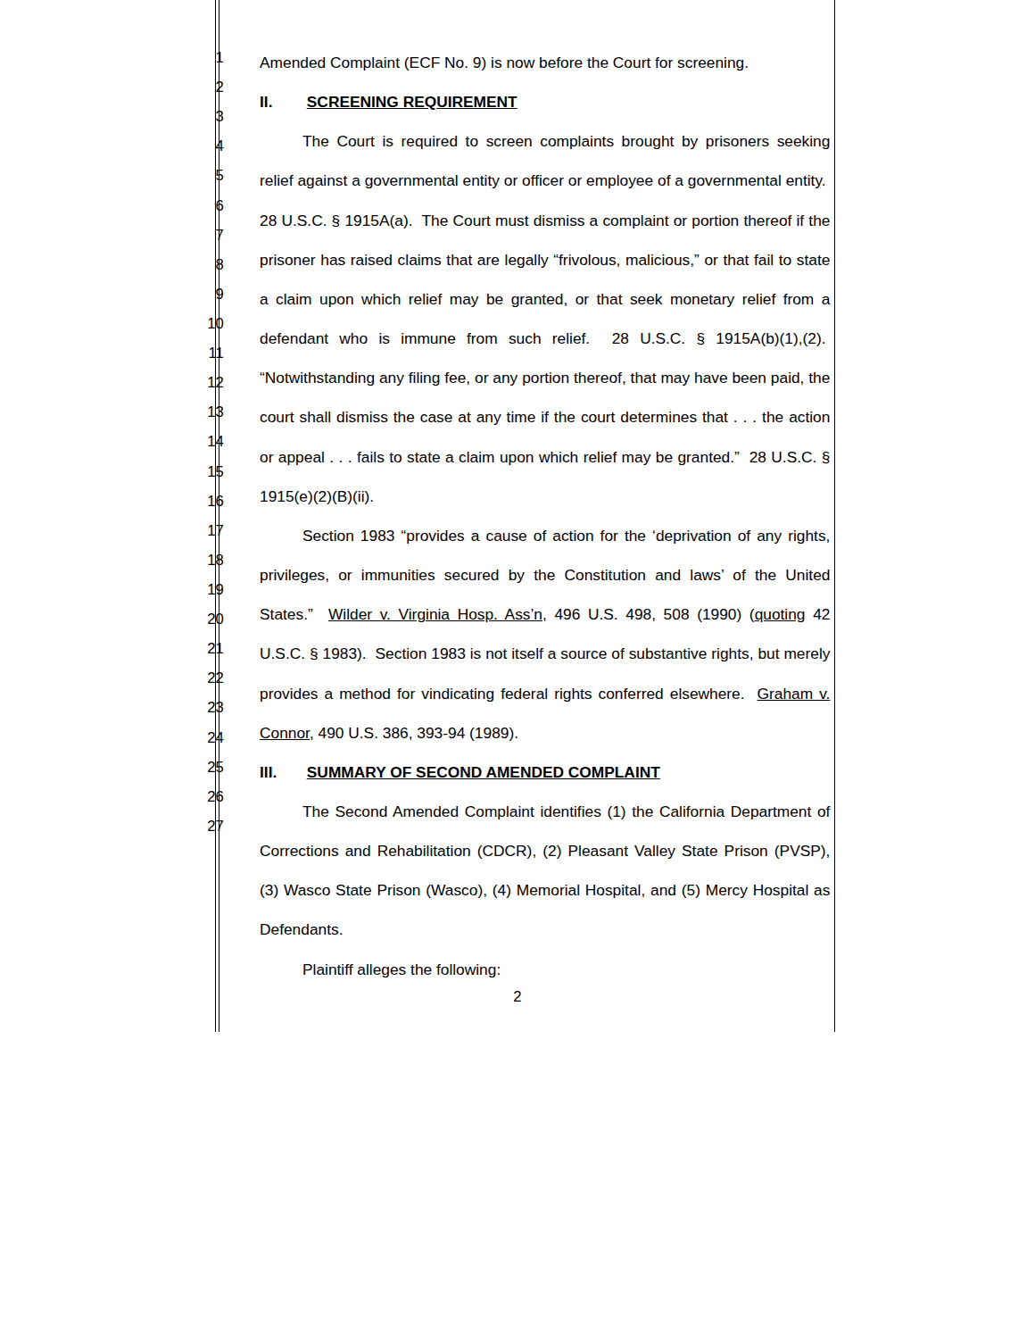1
2
3
4
5
6
7
8
9
10
11
12
13
14
15
16
17
18
19
20
21
22
23
24
25
26
27
Amended Complaint (ECF No. 9) is now before the Court for screening.
II.
SCREENING REQUIREMENT
The Court is required to screen complaints brought by prisoners seeking relief against a governmental entity or officer or employee of a governmental entity. 28 U.S.C. § 1915A(a). The Court must dismiss a complaint or portion thereof if the prisoner has raised claims that are legally “frivolous, malicious,” or that fail to state a claim upon which relief may be granted, or that seek monetary relief from a defendant who is immune from such relief. 28 U.S.C. § 1915A(b)(1),(2). “Notwithstanding any filing fee, or any portion thereof, that may have been paid, the court shall dismiss the case at any time if the court determines that . . . the action or appeal . . . fails to state a claim upon which relief may be granted.” 28 U.S.C. § 1915(e)(2)(B)(ii).
Section 1983 “provides a cause of action for the ‘deprivation of any rights, privileges, or immunities secured by the Constitution and laws’ of the United States.” Wilder v. Virginia Hosp. Ass’n, 496 U.S. 498, 508 (1990) (quoting 42 U.S.C. § 1983). Section 1983 is not itself a source of substantive rights, but merely provides a method for vindicating federal rights conferred elsewhere. Graham v. Connor, 490 U.S. 386, 393-94 (1989).
III.
SUMMARY OF SECOND AMENDED COMPLAINT
The Second Amended Complaint identifies (1) the California Department of Corrections and Rehabilitation (CDCR), (2) Pleasant Valley State Prison (PVSP), (3) Wasco State Prison (Wasco), (4) Memorial Hospital, and (5) Mercy Hospital as Defendants.
Plaintiff alleges the following:
2